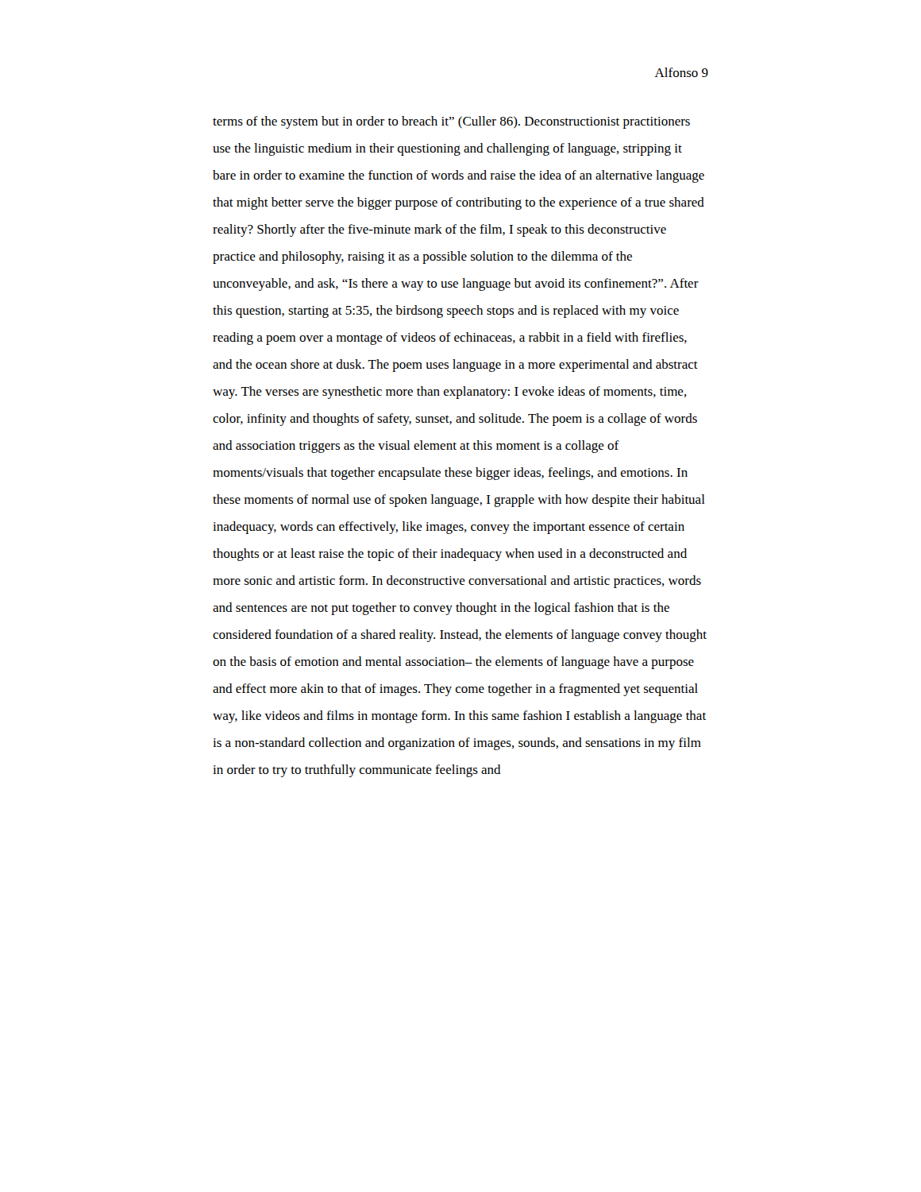Alfonso 9
terms of the system but in order to breach it” (Culler 86). Deconstructionist practitioners use the linguistic medium in their questioning and challenging of language, stripping it bare in order to examine the function of words and raise the idea of an alternative language that might better serve the bigger purpose of contributing to the experience of a true shared reality? Shortly after the five-minute mark of the film, I speak to this deconstructive practice and philosophy, raising it as a possible solution to the dilemma of the unconveyable, and ask, “Is there a way to use language but avoid its confinement?”. After this question, starting at 5:35, the birdsong speech stops and is replaced with my voice reading a poem over a montage of videos of echinaceas, a rabbit in a field with fireflies, and the ocean shore at dusk. The poem uses language in a more experimental and abstract way. The verses are synesthetic more than explanatory: I evoke ideas of moments, time, color, infinity and thoughts of safety, sunset, and solitude. The poem is a collage of words and association triggers as the visual element at this moment is a collage of moments/visuals that together encapsulate these bigger ideas, feelings, and emotions. In these moments of normal use of spoken language, I grapple with how despite their habitual inadequacy, words can effectively, like images, convey the important essence of certain thoughts or at least raise the topic of their inadequacy when used in a deconstructed and more sonic and artistic form. In deconstructive conversational and artistic practices, words and sentences are not put together to convey thought in the logical fashion that is the considered foundation of a shared reality. Instead, the elements of language convey thought on the basis of emotion and mental association– the elements of language have a purpose and effect more akin to that of images. They come together in a fragmented yet sequential way, like videos and films in montage form. In this same fashion I establish a language that is a non-standard collection and organization of images, sounds, and sensations in my film in order to try to truthfully communicate feelings and